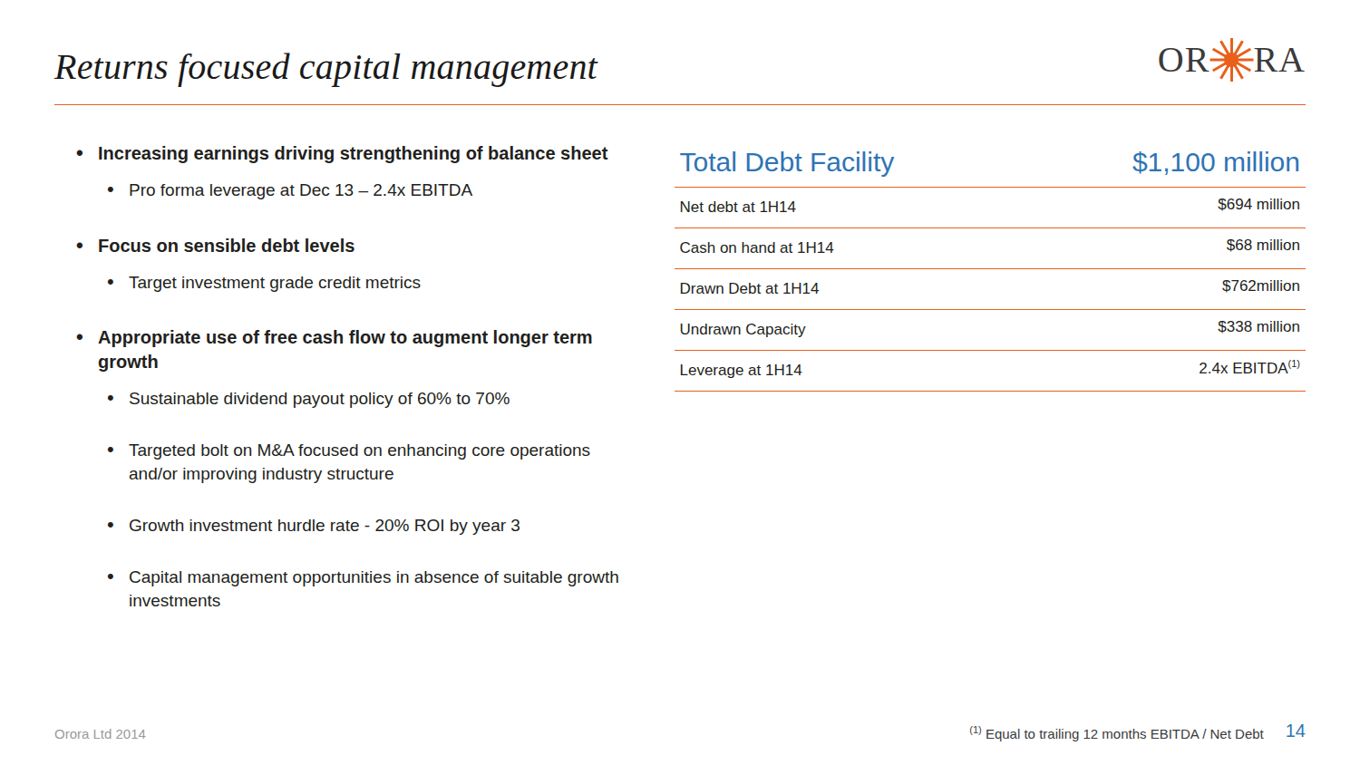OR RA
Returns focused capital management
Increasing earnings driving strengthening of balance sheet
Pro forma leverage at Dec 13 – 2.4x EBITDA
Focus on sensible debt levels
Target investment grade credit metrics
Appropriate use of free cash flow to augment longer term growth
Sustainable dividend payout policy of 60% to 70%
Targeted bolt on M&A focused on enhancing core operations and/or improving industry structure
Growth investment hurdle rate - 20% ROI by year 3
Capital management opportunities in absence of suitable growth investments
Total Debt Facility $1,100 million
| Net debt at 1H14 | $694 million |
| Cash on hand at 1H14 | $68 million |
| Drawn Debt at 1H14 | $762million |
| Undrawn Capacity | $338 million |
| Leverage at 1H14 | 2.4x EBITDA (1) |
Orora Ltd 2014
(1) Equal to trailing 12 months EBITDA / Net Debt 14